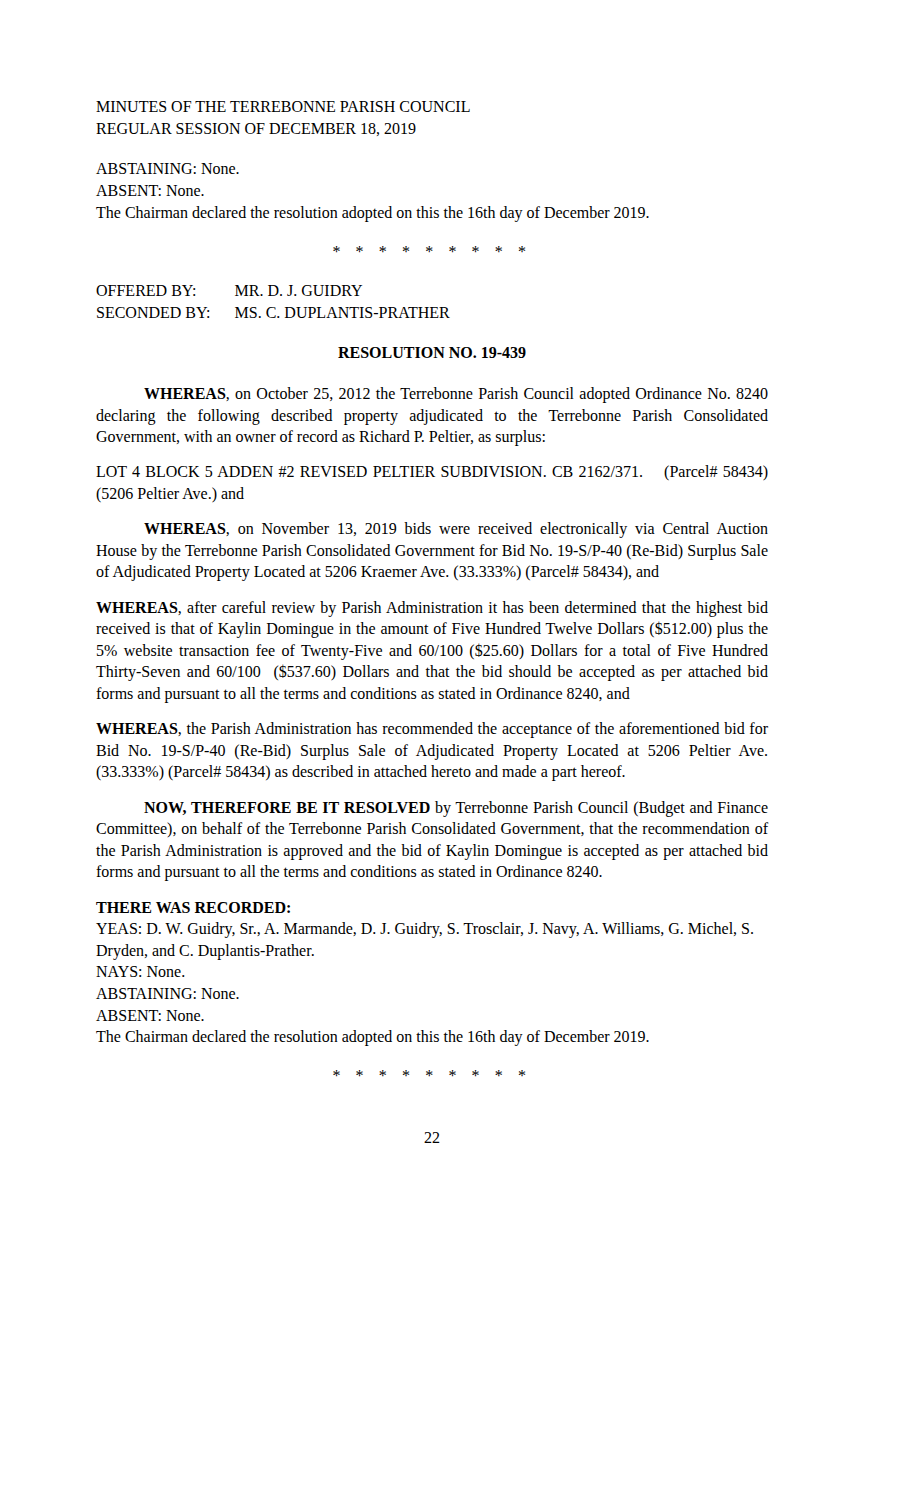Minutes of the Terrebonne Parish Council
Regular Session of December 18, 2019
ABSTAINING: None.
ABSENT: None.
The Chairman declared the resolution adopted on this the 16th day of December 2019.
* * * * * * * * *
| OFFERED BY: | MR. D. J. GUIDRY |
| SECONDED BY: | MS. C. DUPLANTIS-PRATHER |
RESOLUTION NO. 19-439
WHEREAS, on October 25, 2012 the Terrebonne Parish Council adopted Ordinance No. 8240 declaring the following described property adjudicated to the Terrebonne Parish Consolidated Government, with an owner of record as Richard P. Peltier, as surplus:
LOT 4 BLOCK 5 ADDEN #2 REVISED PELTIER SUBDIVISION. CB 2162/371. (Parcel# 58434) (5206 Peltier Ave.) and
WHEREAS, on November 13, 2019 bids were received electronically via Central Auction House by the Terrebonne Parish Consolidated Government for Bid No. 19-S/P-40 (Re-Bid) Surplus Sale of Adjudicated Property Located at 5206 Kraemer Ave. (33.333%) (Parcel# 58434), and
WHEREAS, after careful review by Parish Administration it has been determined that the highest bid received is that of Kaylin Domingue in the amount of Five Hundred Twelve Dollars ($512.00) plus the 5% website transaction fee of Twenty-Five and 60/100 ($25.60) Dollars for a total of Five Hundred Thirty-Seven and 60/100 ($537.60) Dollars and that the bid should be accepted as per attached bid forms and pursuant to all the terms and conditions as stated in Ordinance 8240, and
WHEREAS, the Parish Administration has recommended the acceptance of the aforementioned bid for Bid No. 19-S/P-40 (Re-Bid) Surplus Sale of Adjudicated Property Located at 5206 Peltier Ave. (33.333%) (Parcel# 58434) as described in attached hereto and made a part hereof.
NOW, THEREFORE BE IT RESOLVED by Terrebonne Parish Council (Budget and Finance Committee), on behalf of the Terrebonne Parish Consolidated Government, that the recommendation of the Parish Administration is approved and the bid of Kaylin Domingue is accepted as per attached bid forms and pursuant to all the terms and conditions as stated in Ordinance 8240.
THERE WAS RECORDED:
YEAS: D. W. Guidry, Sr., A. Marmande, D. J. Guidry, S. Trosclair, J. Navy, A. Williams, G. Michel, S. Dryden, and C. Duplantis-Prather.
NAYS: None.
ABSTAINING: None.
ABSENT: None.
The Chairman declared the resolution adopted on this the 16th day of December 2019.
* * * * * * * * *
22